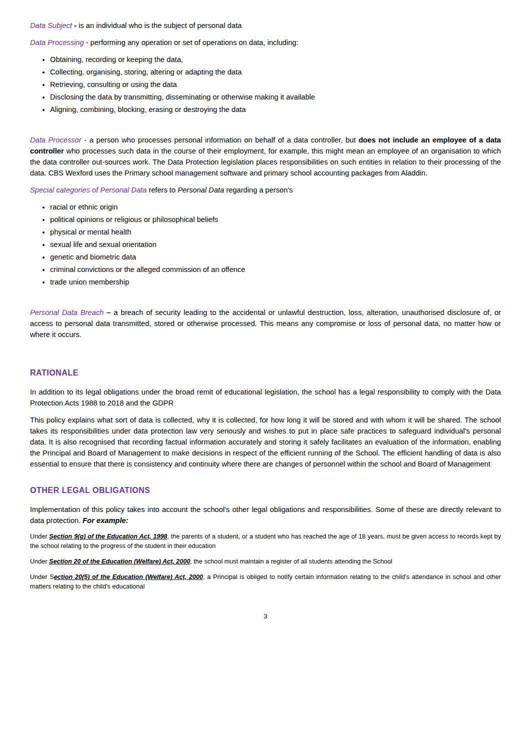Data Subject - is an individual who is the subject of personal data
Data Processing - performing any operation or set of operations on data, including:
Obtaining, recording or keeping the data,
Collecting, organising, storing, altering or adapting the data
Retrieving, consulting or using the data
Disclosing the data by transmitting, disseminating or otherwise making it available
Aligning, combining, blocking, erasing or destroying the data
Data Processor - a person who processes personal information on behalf of a data controller, but does not include an employee of a data controller who processes such data in the course of their employment, for example, this might mean an employee of an organisation to which the data controller out-sources work. The Data Protection legislation places responsibilities on such entities in relation to their processing of the data. CBS Wexford uses the Primary school management software and primary school accounting packages from Aladdin.
Special categories of Personal Data refers to Personal Data regarding a person's
racial or ethnic origin
political opinions or religious or philosophical beliefs
physical or mental health
sexual life and sexual orientation
genetic and biometric data
criminal convictions or the alleged commission of an offence
trade union membership
Personal Data Breach – a breach of security leading to the accidental or unlawful destruction, loss, alteration, unauthorised disclosure of, or access to personal data transmitted, stored or otherwise processed. This means any compromise or loss of personal data, no matter how or where it occurs.
RATIONALE
In addition to its legal obligations under the broad remit of educational legislation, the school has a legal responsibility to comply with the Data Protection Acts 1988 to 2018 and the GDPR
This policy explains what sort of data is collected, why it is collected, for how long it will be stored and with whom it will be shared. The school takes its responsibilities under data protection law very seriously and wishes to put in place safe practices to safeguard individual's personal data. It is also recognised that recording factual information accurately and storing it safely facilitates an evaluation of the information, enabling the Principal and Board of Management to make decisions in respect of the efficient running of the School. The efficient handling of data is also essential to ensure that there is consistency and continuity where there are changes of personnel within the school and Board of Management
OTHER LEGAL OBLIGATIONS
Implementation of this policy takes into account the school's other legal obligations and responsibilities. Some of these are directly relevant to data protection. For example:
Under Section 9(g) of the Education Act, 1998, the parents of a student, or a student who has reached the age of 18 years, must be given access to records kept by the school relating to the progress of the student in their education
Under Section 20 of the Education (Welfare) Act, 2000, the school must maintain a register of all students attending the School
Under Section 20(5) of the Education (Welfare) Act, 2000, a Principal is obliged to notify certain information relating to the child's attendance in school and other matters relating to the child's educational
3